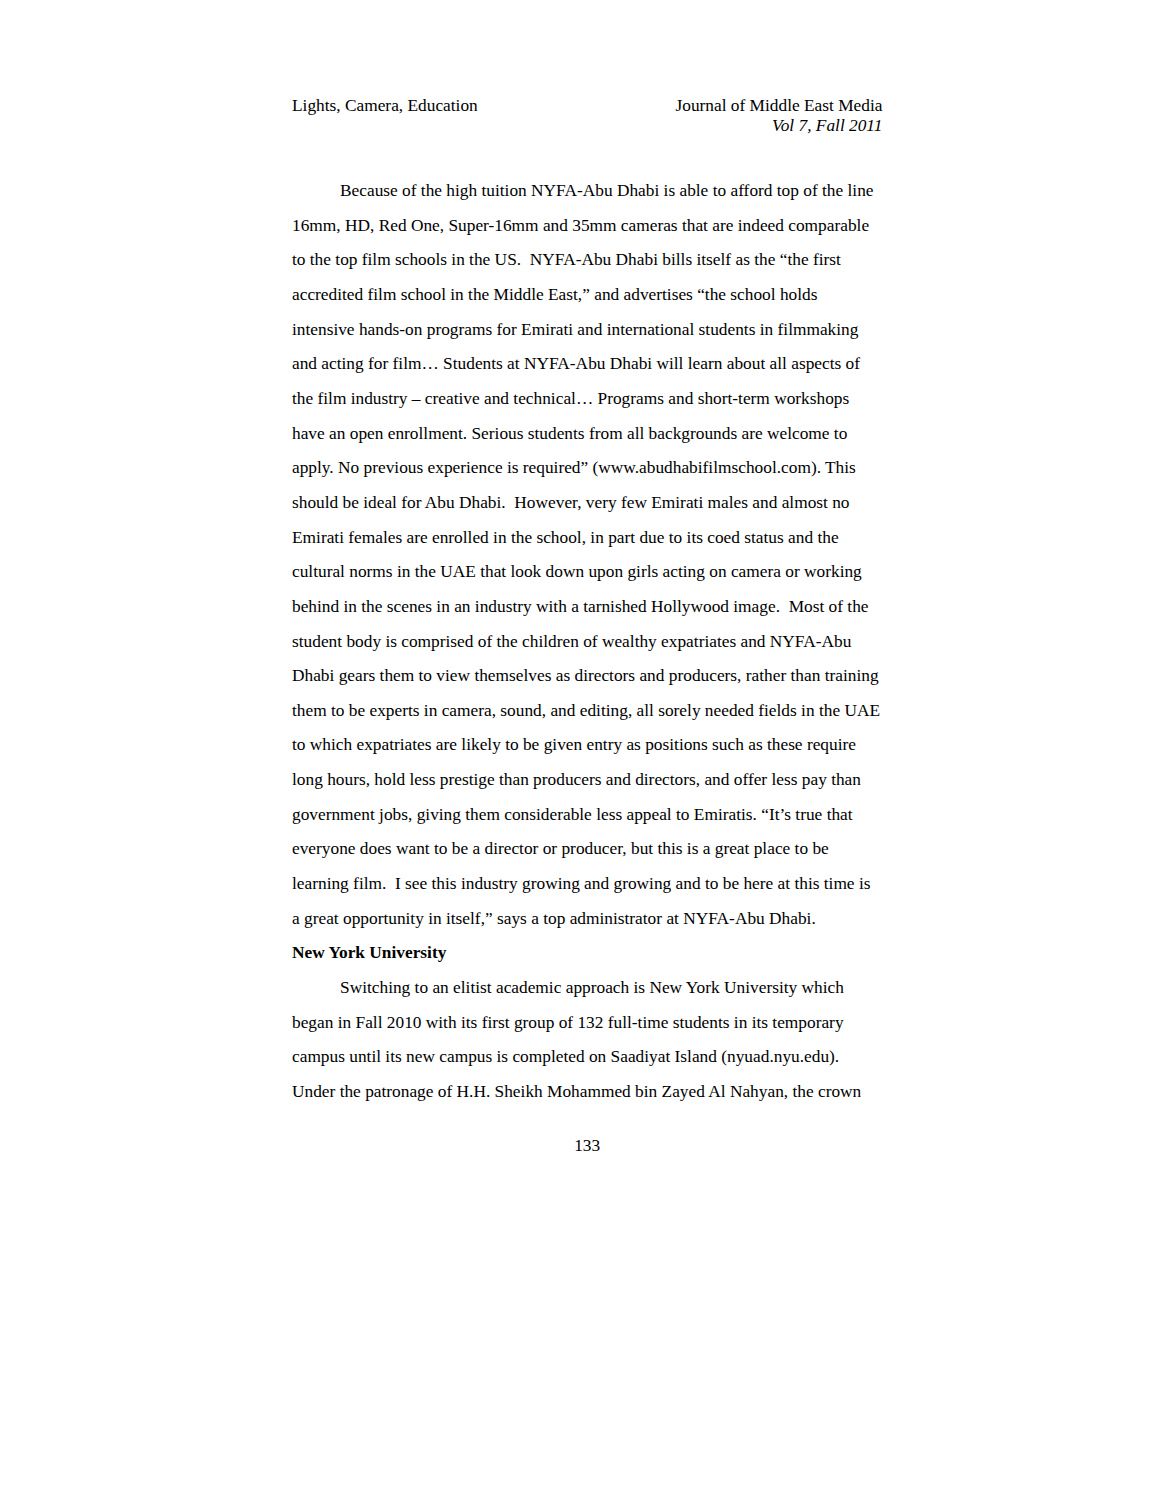Lights, Camera, Education
Journal of Middle East Media Vol 7, Fall 2011
Because of the high tuition NYFA-Abu Dhabi is able to afford top of the line 16mm, HD, Red One, Super-16mm and 35mm cameras that are indeed comparable to the top film schools in the US. NYFA-Abu Dhabi bills itself as the “the first accredited film school in the Middle East,” and advertises “the school holds intensive hands-on programs for Emirati and international students in filmmaking and acting for film… Students at NYFA-Abu Dhabi will learn about all aspects of the film industry – creative and technical… Programs and short-term workshops have an open enrollment. Serious students from all backgrounds are welcome to apply. No previous experience is required” (www.abudhabifilmschool.com). This should be ideal for Abu Dhabi. However, very few Emirati males and almost no Emirati females are enrolled in the school, in part due to its coed status and the cultural norms in the UAE that look down upon girls acting on camera or working behind in the scenes in an industry with a tarnished Hollywood image. Most of the student body is comprised of the children of wealthy expatriates and NYFA-Abu Dhabi gears them to view themselves as directors and producers, rather than training them to be experts in camera, sound, and editing, all sorely needed fields in the UAE to which expatriates are likely to be given entry as positions such as these require long hours, hold less prestige than producers and directors, and offer less pay than government jobs, giving them considerable less appeal to Emiratis. “It’s true that everyone does want to be a director or producer, but this is a great place to be learning film. I see this industry growing and growing and to be here at this time is a great opportunity in itself,” says a top administrator at NYFA-Abu Dhabi.
New York University
Switching to an elitist academic approach is New York University which began in Fall 2010 with its first group of 132 full-time students in its temporary campus until its new campus is completed on Saadiyat Island (nyuad.nyu.edu). Under the patronage of H.H. Sheikh Mohammed bin Zayed Al Nahyan, the crown
133